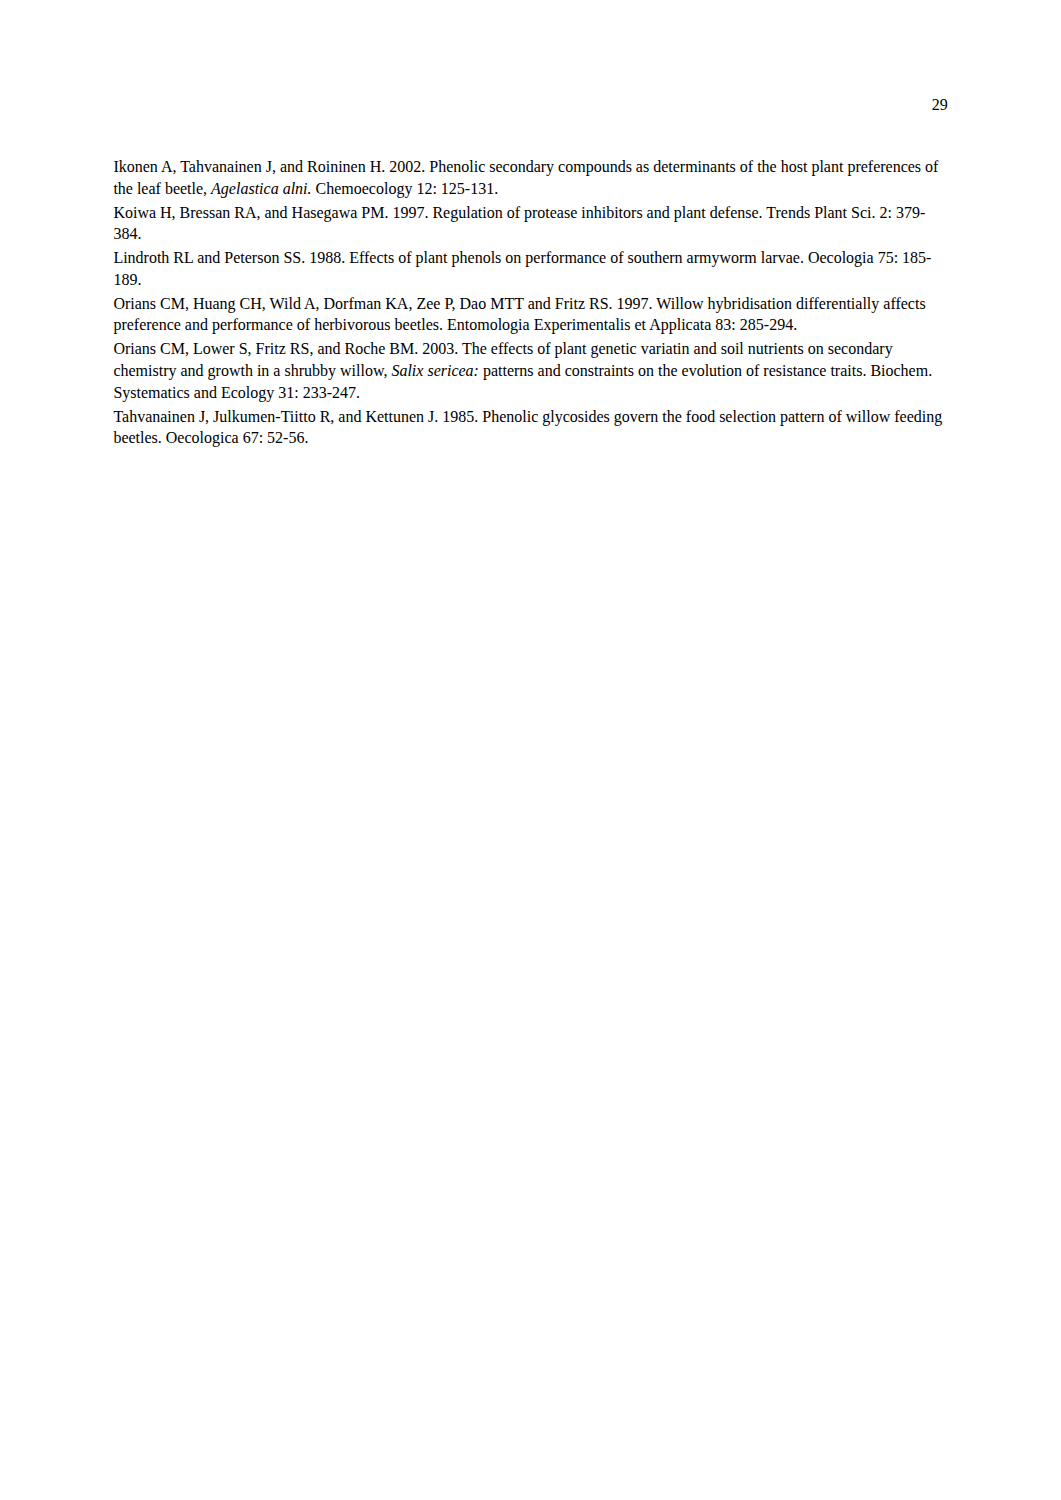29
Ikonen A, Tahvanainen J, and Roininen H. 2002. Phenolic secondary compounds as determinants of the host plant preferences of the leaf beetle, Agelastica alni. Chemoecology 12: 125-131.
Koiwa H, Bressan RA, and Hasegawa PM. 1997. Regulation of protease inhibitors and plant defense. Trends Plant Sci. 2: 379-384.
Lindroth RL and Peterson SS. 1988. Effects of plant phenols on performance of southern armyworm larvae. Oecologia 75: 185-189.
Orians CM, Huang CH, Wild A, Dorfman KA, Zee P, Dao MTT and Fritz RS. 1997. Willow hybridisation differentially affects preference and performance of herbivorous beetles. Entomologia Experimentalis et Applicata 83: 285-294.
Orians CM, Lower S, Fritz RS, and Roche BM. 2003. The effects of plant genetic variatin and soil nutrients on secondary chemistry and growth in a shrubby willow, Salix sericea: patterns and constraints on the evolution of resistance traits. Biochem. Systematics and Ecology 31: 233-247.
Tahvanainen J, Julkumen-Tiitto R, and Kettunen J. 1985. Phenolic glycosides govern the food selection pattern of willow feeding beetles. Oecologica 67: 52-56.